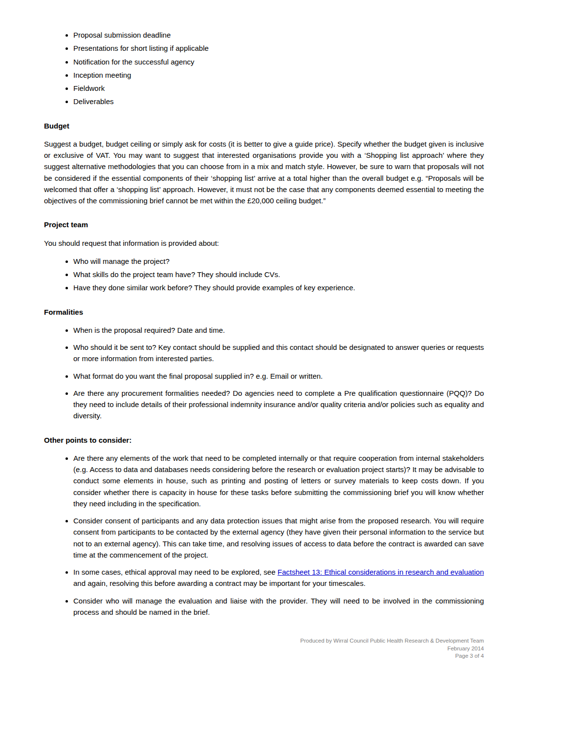Proposal submission deadline
Presentations for short listing if applicable
Notification for the successful agency
Inception meeting
Fieldwork
Deliverables
Budget
Suggest a budget, budget ceiling or simply ask for costs (it is better to give a guide price). Specify whether the budget given is inclusive or exclusive of VAT. You may want to suggest that interested organisations provide you with a ‘Shopping list approach’ where they suggest alternative methodologies that you can choose from in a mix and match style. However, be sure to warn that proposals will not be considered if the essential components of their ‘shopping list’ arrive at a total higher than the overall budget e.g. “Proposals will be welcomed that offer a ‘shopping list’ approach. However, it must not be the case that any components deemed essential to meeting the objectives of the commissioning brief cannot be met within the £20,000 ceiling budget.”
Project team
You should request that information is provided about:
Who will manage the project?
What skills do the project team have? They should include CVs.
Have they done similar work before? They should provide examples of key experience.
Formalities
When is the proposal required? Date and time.
Who should it be sent to? Key contact should be supplied and this contact should be designated to answer queries or requests or more information from interested parties.
What format do you want the final proposal supplied in? e.g. Email or written.
Are there any procurement formalities needed? Do agencies need to complete a Pre qualification questionnaire (PQQ)? Do they need to include details of their professional indemnity insurance and/or quality criteria and/or policies such as equality and diversity.
Other points to consider:
Are there any elements of the work that need to be completed internally or that require cooperation from internal stakeholders (e.g. Access to data and databases needs considering before the research or evaluation project starts)? It may be advisable to conduct some elements in house, such as printing and posting of letters or survey materials to keep costs down. If you consider whether there is capacity in house for these tasks before submitting the commissioning brief you will know whether they need including in the specification.
Consider consent of participants and any data protection issues that might arise from the proposed research. You will require consent from participants to be contacted by the external agency (they have given their personal information to the service but not to an external agency). This can take time, and resolving issues of access to data before the contract is awarded can save time at the commencement of the project.
In some cases, ethical approval may need to be explored, see Factsheet 13: Ethical considerations in research and evaluation and again, resolving this before awarding a contract may be important for your timescales.
Consider who will manage the evaluation and liaise with the provider. They will need to be involved in the commissioning process and should be named in the brief.
Produced by Wirral Council Public Health Research & Development Team
February 2014
Page 3 of 4